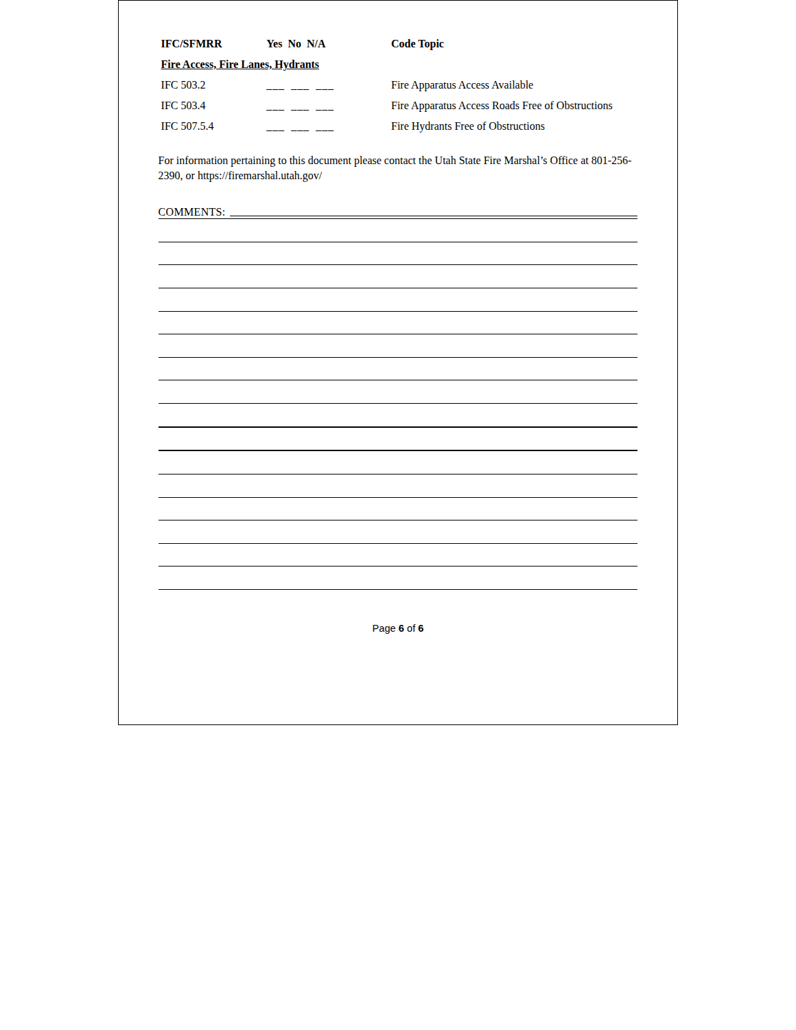| IFC/SFMRR | Yes No N/A | Code Topic |
| --- | --- | --- |
| Fire Access, Fire Lanes, Hydrants |
| IFC 503.2 | ___ ___ ___ | Fire Apparatus Access Available |
| IFC 503.4 | ___ ___ ___ | Fire Apparatus Access Roads Free of Obstructions |
| IFC 507.5.4 | ___ ___ ___ | Fire Hydrants Free of Obstructions |
For information pertaining to this document please contact the Utah State Fire Marshal’s Office at 801-256-2390, or https://firemarshal.utah.gov/
COMMENTS:
Page 6 of 6